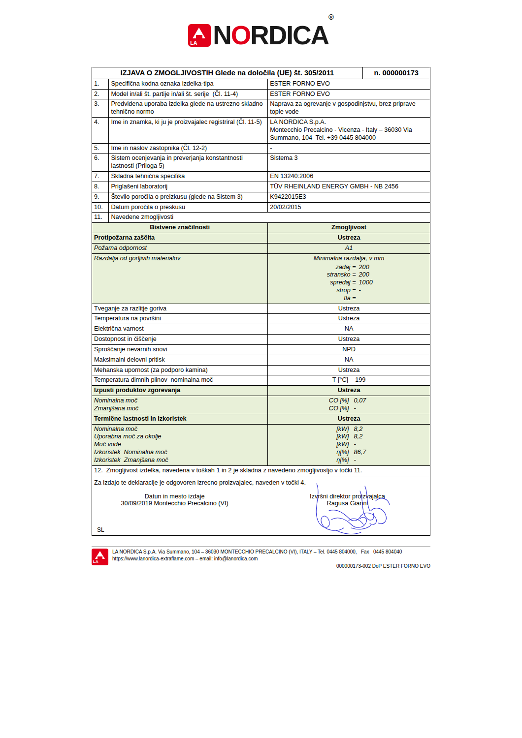LA NORDICA®
| IZJAVA O ZMOGLJIVOSTIH Glede na določila (UE) št. 305/2011 | n. 000000173 |
| 1. | Specifična kodna oznaka izdelka-tipa | ESTER FORNO EVO |
| 2. | Model in/ali št. partije in/ali št. serije (Čl. 11-4) | ESTER FORNO EVO |
| 3. | Predvidena uporaba izdelka glede na ustrezno skladno tehnično normo | Naprava za ogrevanje v gospodinjstvu, brez priprave tople vode |
| 4. | Ime in znamka, ki ju je proizvajalec registriral (Čl. 11-5) | LA NORDICA S.p.A. Montecchio Precalcino - Vicenza - Italy – 36030 Via Summano, 104 Tel. +39 0445 804000 |
| 5. | Ime in naslov zastopnika (Čl. 12-2) | - |
| 6. | Sistem ocenjevanja in preverjanja konstantnosti lastnosti (Priloga 5) | Sistema 3 |
| 7. | Skladna tehnična specifika | EN 13240:2006 |
| 8. | Priglašeni laboratorij | TÜV RHEINLAND ENERGY GMBH - NB 2456 |
| 9. | Število poročila o preizkusu (glede na Sistem 3) | K9422015E3 |
| 10. | Datum poročila o preskusu | 20/02/2015 |
| 11. | Navedene zmogljivosti |
| Bistvene značilnosti | Zmogljivost |
| Protipožarna zaščita | Ustreza |
| Požarna odpornost | A1 |
| Razdalja od gorljivih materialov | Minimalna razdalja, v mm zadaj = 200 stransko = 200 spredaj = 1000 strop = - tla = |
| Tveganje za razlitje goriva | Ustreza |
| Temperatura na površini | Ustreza |
| Električna varnost | NA |
| Dostopnost in čiščenje | Ustreza |
| Sproščanje nevarnih snovi | NPD |
| Maksimalni delovni pritisk | NA |
| Mehanska upornost (za podporo kamina) | Ustreza |
| Temperatura dimnih plinov nominalna moč | T [°C] 199 |
| Izpusti produktov zgorevanja | Ustreza |
| Nominalna moč Zmanjšana moč | CO [%] 0,07 CO [%] - |
| Termične lastnosti in Izkoristek | Ustreza |
| Nominalna moč Uporabna moč za okolje Moč vode Izkoristek Nominalna moč Izkoristek Zmanjšana moč | [kW] 8,2 [kW] 8,2 [kW] - η[%] 86,7 η[%] - |
| 12. Zmogljivost izdelka, navedena v toškah 1 in 2 je skladna z navedeno zmogljivostjo v točki 11. |
Za izdajo te deklaracije je odgovoren izrecno proizvajalec, naveden v točki 4.
Datun in mesto izdaje 30/09/2019 Montecchio Precalcino (VI)
Izvršni direktor proizvajalca Ragusa Gianni
SL
LA
LA NORDICA S.p.A. Via Summano, 104 – 36030 MONTECCHIO PRECALCINO (VI), ITALY – Tel. 0445 804000, Fax 0445 804040 https://www.lanordica-extraflame.com – email: info@lanordica.com
000000173-002 DoP ESTER FORNO EVO